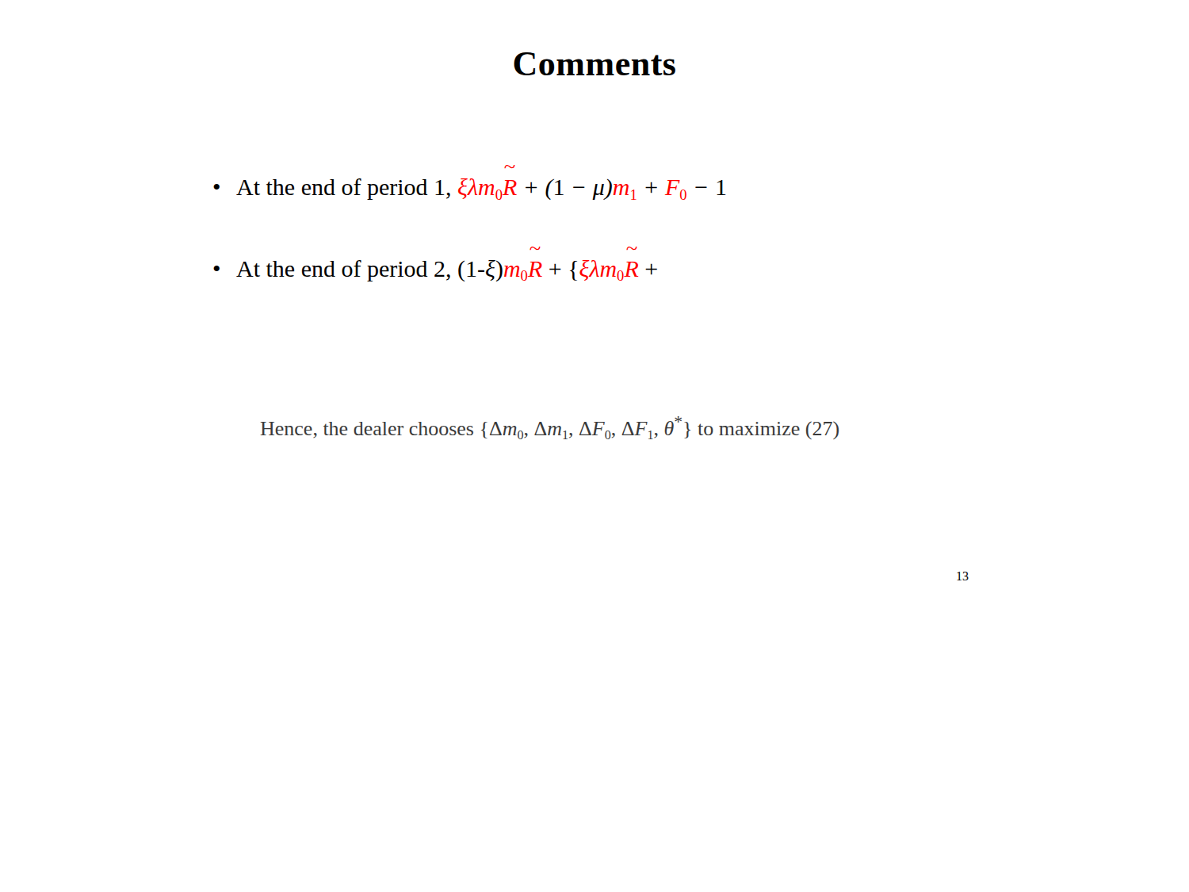Comments
At the end of period 1, ξλm0 R + (1 − μ)m1 + F0 − 1
At the end of period 2, (1-ξ)m0 R + {ξλm0 R +
Hence, the dealer chooses {Δm0, Δm1, ΔF0, ΔF1, θ*} to maximize (27)
13